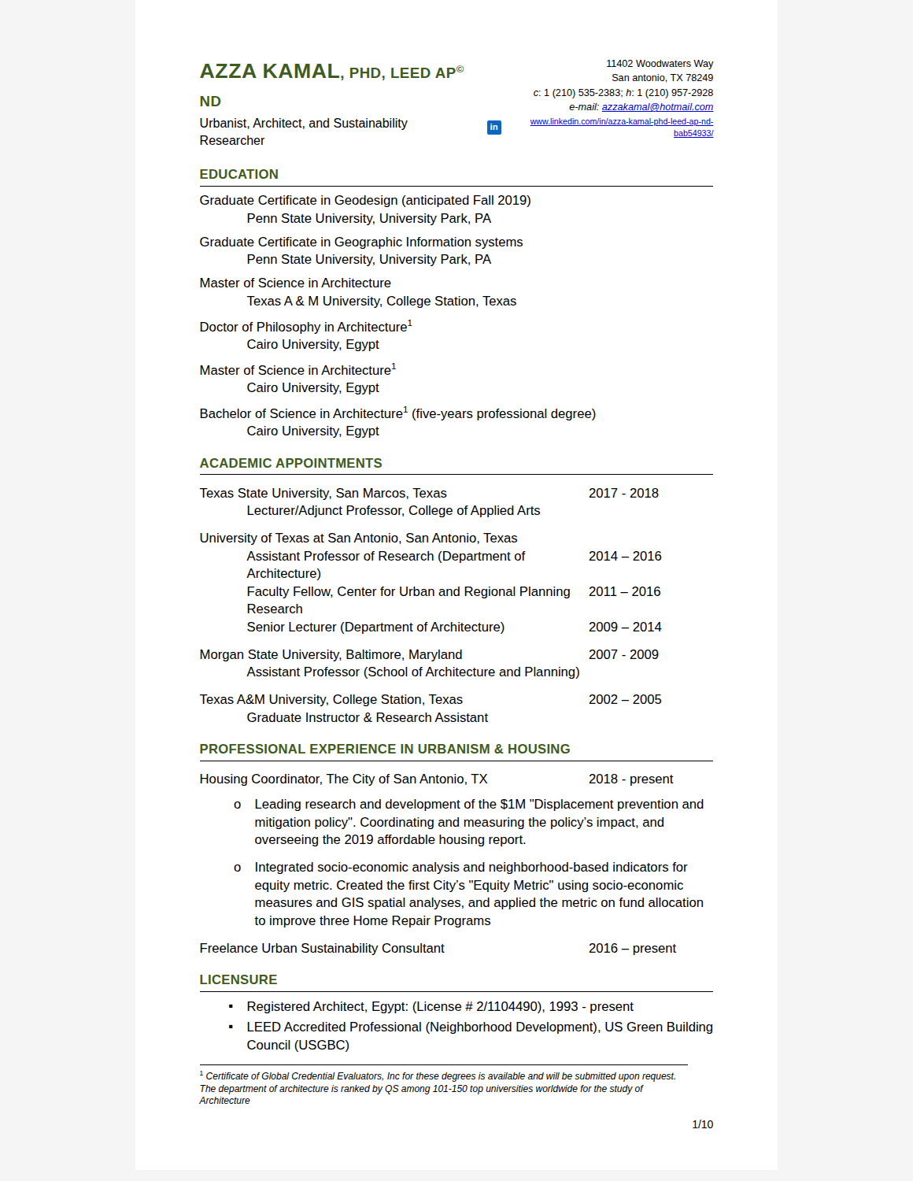AZZA KAMAL, PHD, LEED AP© ND
Urbanist, Architect, and Sustainability Researcher
11402 Woodwaters Way
San antonio, TX 78249
c: 1 (210) 535-2383; h: 1 (210) 957-2928
e-mail: azzakamal@hotmail.com
in www.linkedin.com/in/azza-kamal-phd-leed-ap-nd-bab54933/
EDUCATION
Graduate Certificate in Geodesign (anticipated Fall 2019)
Penn State University, University Park, PA
Graduate Certificate in Geographic Information systems
Penn State University, University Park, PA
Master of Science in Architecture
Texas A & M University, College Station, Texas
Doctor of Philosophy in Architecture1
Cairo University, Egypt
Master of Science in Architecture1
Cairo University, Egypt
Bachelor of Science in Architecture1 (five-years professional degree)
Cairo University, Egypt
ACADEMIC APPOINTMENTS
Texas State University, San Marcos, Texas
2017 - 2018
Lecturer/Adjunct Professor, College of Applied Arts
University of Texas at San Antonio, San Antonio, Texas
Assistant Professor of Research (Department of Architecture)
2014 – 2016
Faculty Fellow, Center for Urban and Regional Planning Research
2011 – 2016
Senior Lecturer (Department of Architecture)
2009 – 2014
Morgan State University, Baltimore, Maryland
2007 - 2009
Assistant Professor (School of Architecture and Planning)
Texas A&M University, College Station, Texas
2002 – 2005
Graduate Instructor & Research Assistant
PROFESSIONAL EXPERIENCE IN URBANISM & HOUSING
Housing Coordinator, The City of San Antonio, TX
2018 - present
Leading research and development of the $1M "Displacement prevention and mitigation policy". Coordinating and measuring the policy’s impact, and overseeing the 2019 affordable housing report.
Integrated socio-economic analysis and neighborhood-based indicators for equity metric. Created the first City’s "Equity Metric" using socio-economic measures and GIS spatial analyses, and applied the metric on fund allocation to improve three Home Repair Programs
Freelance Urban Sustainability Consultant
2016 – present
LICENSURE
Registered Architect, Egypt: (License # 2/1104490), 1993 - present
LEED Accredited Professional (Neighborhood Development), US Green Building Council (USGBC)
1 Certificate of Global Credential Evaluators, Inc for these degrees is available and will be submitted upon request. The department of architecture is ranked by QS among 101-150 top universities worldwide for the study of Architecture
1/10